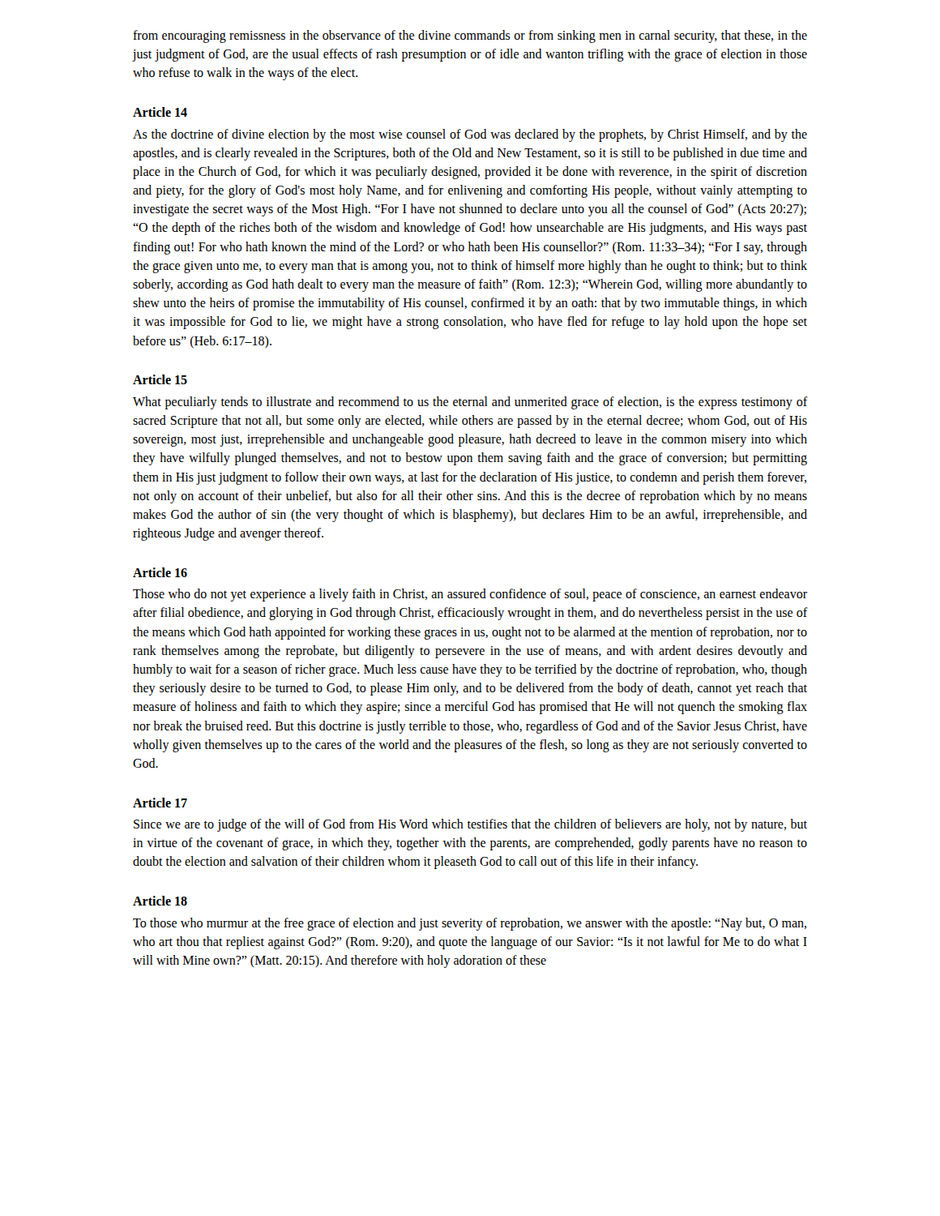from encouraging remissness in the observance of the divine commands or from sinking men in carnal security, that these, in the just judgment of God, are the usual effects of rash presumption or of idle and wanton trifling with the grace of election in those who refuse to walk in the ways of the elect.
Article 14
As the doctrine of divine election by the most wise counsel of God was declared by the prophets, by Christ Himself, and by the apostles, and is clearly revealed in the Scriptures, both of the Old and New Testament, so it is still to be published in due time and place in the Church of God, for which it was peculiarly designed, provided it be done with reverence, in the spirit of discretion and piety, for the glory of God's most holy Name, and for enlivening and comforting His people, without vainly attempting to investigate the secret ways of the Most High. “For I have not shunned to declare unto you all the counsel of God” (Acts 20:27); “O the depth of the riches both of the wisdom and knowledge of God! how unsearchable are His judgments, and His ways past finding out! For who hath known the mind of the Lord? or who hath been His counsellor?” (Rom. 11:33–34); “For I say, through the grace given unto me, to every man that is among you, not to think of himself more highly than he ought to think; but to think soberly, according as God hath dealt to every man the measure of faith” (Rom. 12:3); “Wherein God, willing more abundantly to shew unto the heirs of promise the immutability of His counsel, confirmed it by an oath: that by two immutable things, in which it was impossible for God to lie, we might have a strong consolation, who have fled for refuge to lay hold upon the hope set before us” (Heb. 6:17–18).
Article 15
What peculiarly tends to illustrate and recommend to us the eternal and unmerited grace of election, is the express testimony of sacred Scripture that not all, but some only are elected, while others are passed by in the eternal decree; whom God, out of His sovereign, most just, irreprehensible and unchangeable good pleasure, hath decreed to leave in the common misery into which they have wilfully plunged themselves, and not to bestow upon them saving faith and the grace of conversion; but permitting them in His just judgment to follow their own ways, at last for the declaration of His justice, to condemn and perish them forever, not only on account of their unbelief, but also for all their other sins. And this is the decree of reprobation which by no means makes God the author of sin (the very thought of which is blasphemy), but declares Him to be an awful, irreprehensible, and righteous Judge and avenger thereof.
Article 16
Those who do not yet experience a lively faith in Christ, an assured confidence of soul, peace of conscience, an earnest endeavor after filial obedience, and glorying in God through Christ, efficaciously wrought in them, and do nevertheless persist in the use of the means which God hath appointed for working these graces in us, ought not to be alarmed at the mention of reprobation, nor to rank themselves among the reprobate, but diligently to persevere in the use of means, and with ardent desires devoutly and humbly to wait for a season of richer grace. Much less cause have they to be terrified by the doctrine of reprobation, who, though they seriously desire to be turned to God, to please Him only, and to be delivered from the body of death, cannot yet reach that measure of holiness and faith to which they aspire; since a merciful God has promised that He will not quench the smoking flax nor break the bruised reed. But this doctrine is justly terrible to those, who, regardless of God and of the Savior Jesus Christ, have wholly given themselves up to the cares of the world and the pleasures of the flesh, so long as they are not seriously converted to God.
Article 17
Since we are to judge of the will of God from His Word which testifies that the children of believers are holy, not by nature, but in virtue of the covenant of grace, in which they, together with the parents, are comprehended, godly parents have no reason to doubt the election and salvation of their children whom it pleaseth God to call out of this life in their infancy.
Article 18
To those who murmur at the free grace of election and just severity of reprobation, we answer with the apostle: “Nay but, O man, who art thou that repliest against God?” (Rom. 9:20), and quote the language of our Savior: “Is it not lawful for Me to do what I will with Mine own?” (Matt. 20:15). And therefore with holy adoration of these